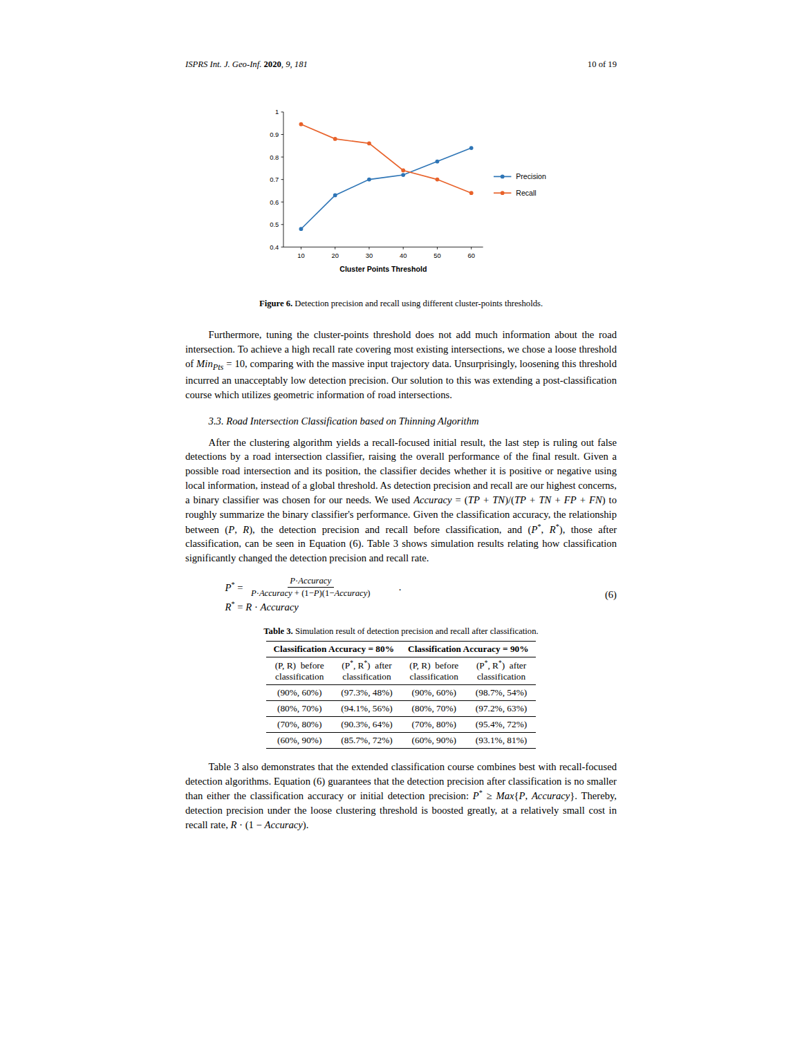ISPRS Int. J. Geo-Inf. 2020, 9, 181
10 of 19
1 0.9 0.8 0.7 0.6 0.5 0.4 10 20 30 40 50 60 Cluster Points Threshold Precision Recall
Figure 6. Detection precision and recall using different cluster-points thresholds.
Furthermore, tuning the cluster-points threshold does not add much information about the road intersection. To achieve a high recall rate covering most existing intersections, we chose a loose threshold of MinPts = 10, comparing with the massive input trajectory data. Unsurprisingly, loosening this threshold incurred an unacceptably low detection precision. Our solution to this was extending a post-classification course which utilizes geometric information of road intersections.
3.3. Road Intersection Classification based on Thinning Algorithm
After the clustering algorithm yields a recall-focused initial result, the last step is ruling out false detections by a road intersection classifier, raising the overall performance of the final result. Given a possible road intersection and its position, the classifier decides whether it is positive or negative using local information, instead of a global threshold. As detection precision and recall are our highest concerns, a binary classifier was chosen for our needs. We used Accuracy = (TP + TN)/(TP + TN + FP + FN) to roughly summarize the binary classifier's performance. Given the classification accuracy, the relationship between (P, R), the detection precision and recall before classification, and (P*, R*), those after classification, can be seen in Equation (6). Table 3 shows simulation results relating how classification significantly changed the detection precision and recall rate.
P* = P·Accuracy P·Accuracy + (1−P)(1−Accuracy) .
R* = R · Accuracy
(6)
Table 3. Simulation result of detection precision and recall after classification.
| Classification Accuracy = 80% | Classification Accuracy = 90% |
| --- | --- |
| (P, R) before classification | (P * , R * ) after classification | (P, R) before classification | (P * , R * ) after classification |
| (90%, 60%) | (97.3%, 48%) | (90%, 60%) | (98.7%, 54%) |
| (80%, 70%) | (94.1%, 56%) | (80%, 70%) | (97.2%, 63%) |
| (70%, 80%) | (90.3%, 64%) | (70%, 80%) | (95.4%, 72%) |
| (60%, 90%) | (85.7%, 72%) | (60%, 90%) | (93.1%, 81%) |
Table 3 also demonstrates that the extended classification course combines best with recall-focused detection algorithms. Equation (6) guarantees that the detection precision after classification is no smaller than either the classification accuracy or initial detection precision: P* ≥ Max{P, Accuracy}. Thereby, detection precision under the loose clustering threshold is boosted greatly, at a relatively small cost in recall rate, R · (1 − Accuracy).